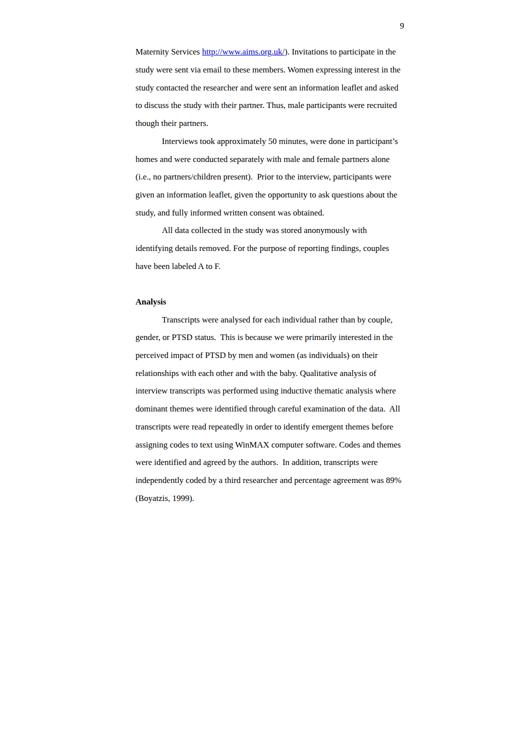9
Maternity Services http://www.aims.org.uk/). Invitations to participate in the study were sent via email to these members. Women expressing interest in the study contacted the researcher and were sent an information leaflet and asked to discuss the study with their partner. Thus, male participants were recruited though their partners.
Interviews took approximately 50 minutes, were done in participant’s homes and were conducted separately with male and female partners alone (i.e., no partners/children present). Prior to the interview, participants were given an information leaflet, given the opportunity to ask questions about the study, and fully informed written consent was obtained.
All data collected in the study was stored anonymously with identifying details removed. For the purpose of reporting findings, couples have been labeled A to F.
Analysis
Transcripts were analysed for each individual rather than by couple, gender, or PTSD status. This is because we were primarily interested in the perceived impact of PTSD by men and women (as individuals) on their relationships with each other and with the baby. Qualitative analysis of interview transcripts was performed using inductive thematic analysis where dominant themes were identified through careful examination of the data. All transcripts were read repeatedly in order to identify emergent themes before assigning codes to text using WinMAX computer software. Codes and themes were identified and agreed by the authors. In addition, transcripts were independently coded by a third researcher and percentage agreement was 89% (Boyatzis, 1999).